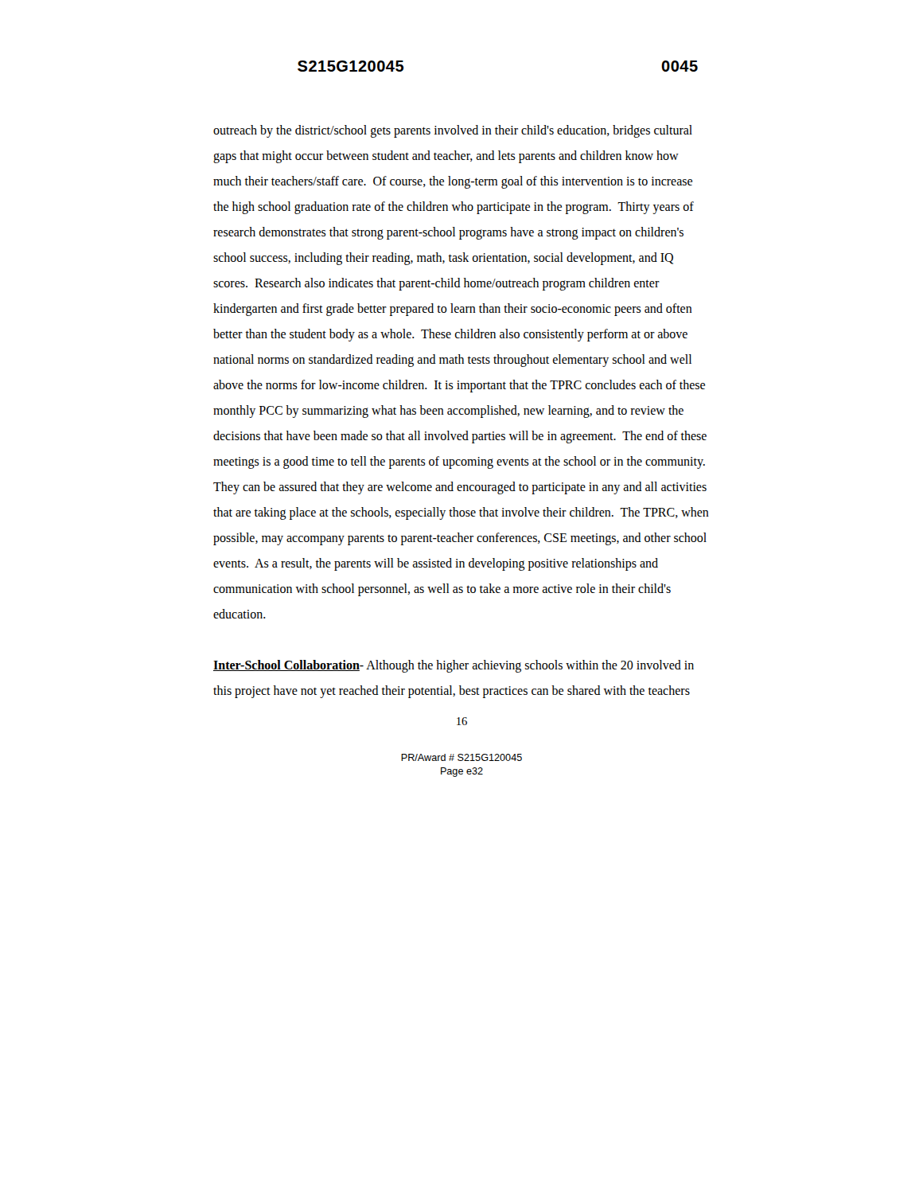S215G120045 0045
outreach by the district/school gets parents involved in their child's education, bridges cultural gaps that might occur between student and teacher, and lets parents and children know how much their teachers/staff care. Of course, the long-term goal of this intervention is to increase the high school graduation rate of the children who participate in the program. Thirty years of research demonstrates that strong parent-school programs have a strong impact on children's school success, including their reading, math, task orientation, social development, and IQ scores. Research also indicates that parent-child home/outreach program children enter kindergarten and first grade better prepared to learn than their socio-economic peers and often better than the student body as a whole. These children also consistently perform at or above national norms on standardized reading and math tests throughout elementary school and well above the norms for low-income children. It is important that the TPRC concludes each of these monthly PCC by summarizing what has been accomplished, new learning, and to review the decisions that have been made so that all involved parties will be in agreement. The end of these meetings is a good time to tell the parents of upcoming events at the school or in the community. They can be assured that they are welcome and encouraged to participate in any and all activities that are taking place at the schools, especially those that involve their children. The TPRC, when possible, may accompany parents to parent-teacher conferences, CSE meetings, and other school events. As a result, the parents will be assisted in developing positive relationships and communication with school personnel, as well as to take a more active role in their child's education.
Inter-School Collaboration- Although the higher achieving schools within the 20 involved in this project have not yet reached their potential, best practices can be shared with the teachers
16
PR/Award # S215G120045
Page e32